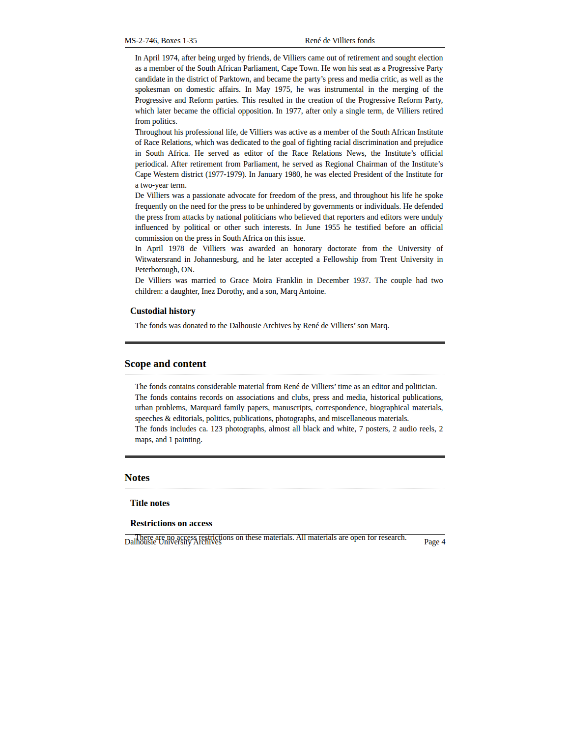MS-2-746, Boxes 1-35
René de Villiers fonds
In April 1974, after being urged by friends, de Villiers came out of retirement and sought election as a member of the South African Parliament, Cape Town. He won his seat as a Progressive Party candidate in the district of Parktown, and became the party’s press and media critic, as well as the spokesman on domestic affairs. In May 1975, he was instrumental in the merging of the Progressive and Reform parties. This resulted in the creation of the Progressive Reform Party, which later became the official opposition. In 1977, after only a single term, de Villiers retired from politics.
Throughout his professional life, de Villiers was active as a member of the South African Institute of Race Relations, which was dedicated to the goal of fighting racial discrimination and prejudice in South Africa. He served as editor of the Race Relations News, the Institute’s official periodical. After retirement from Parliament, he served as Regional Chairman of the Institute’s Cape Western district (1977-1979). In January 1980, he was elected President of the Institute for a two-year term.
De Villiers was a passionate advocate for freedom of the press, and throughout his life he spoke frequently on the need for the press to be unhindered by governments or individuals. He defended the press from attacks by national politicians who believed that reporters and editors were unduly influenced by political or other such interests. In June 1955 he testified before an official commission on the press in South Africa on this issue.
In April 1978 de Villiers was awarded an honorary doctorate from the University of Witwatersrand in Johannesburg, and he later accepted a Fellowship from Trent University in Peterborough, ON.
De Villiers was married to Grace Moira Franklin in December 1937. The couple had two children: a daughter, Inez Dorothy, and a son, Marq Antoine.
Custodial history
The fonds was donated to the Dalhousie Archives by René de Villiers’ son Marq.
Scope and content
The fonds contains considerable material from René de Villiers’ time as an editor and politician.
The fonds contains records on associations and clubs, press and media, historical publications, urban problems, Marquard family papers, manuscripts, correspondence, biographical materials, speeches & editorials, politics, publications, photographs, and miscellaneous materials.
The fonds includes ca. 123 photographs, almost all black and white, 7 posters, 2 audio reels, 2 maps, and 1 painting.
Notes
Title notes
Restrictions on access
There are no access restrictions on these materials. All materials are open for research.
Dalhousie University Archives
Page 4